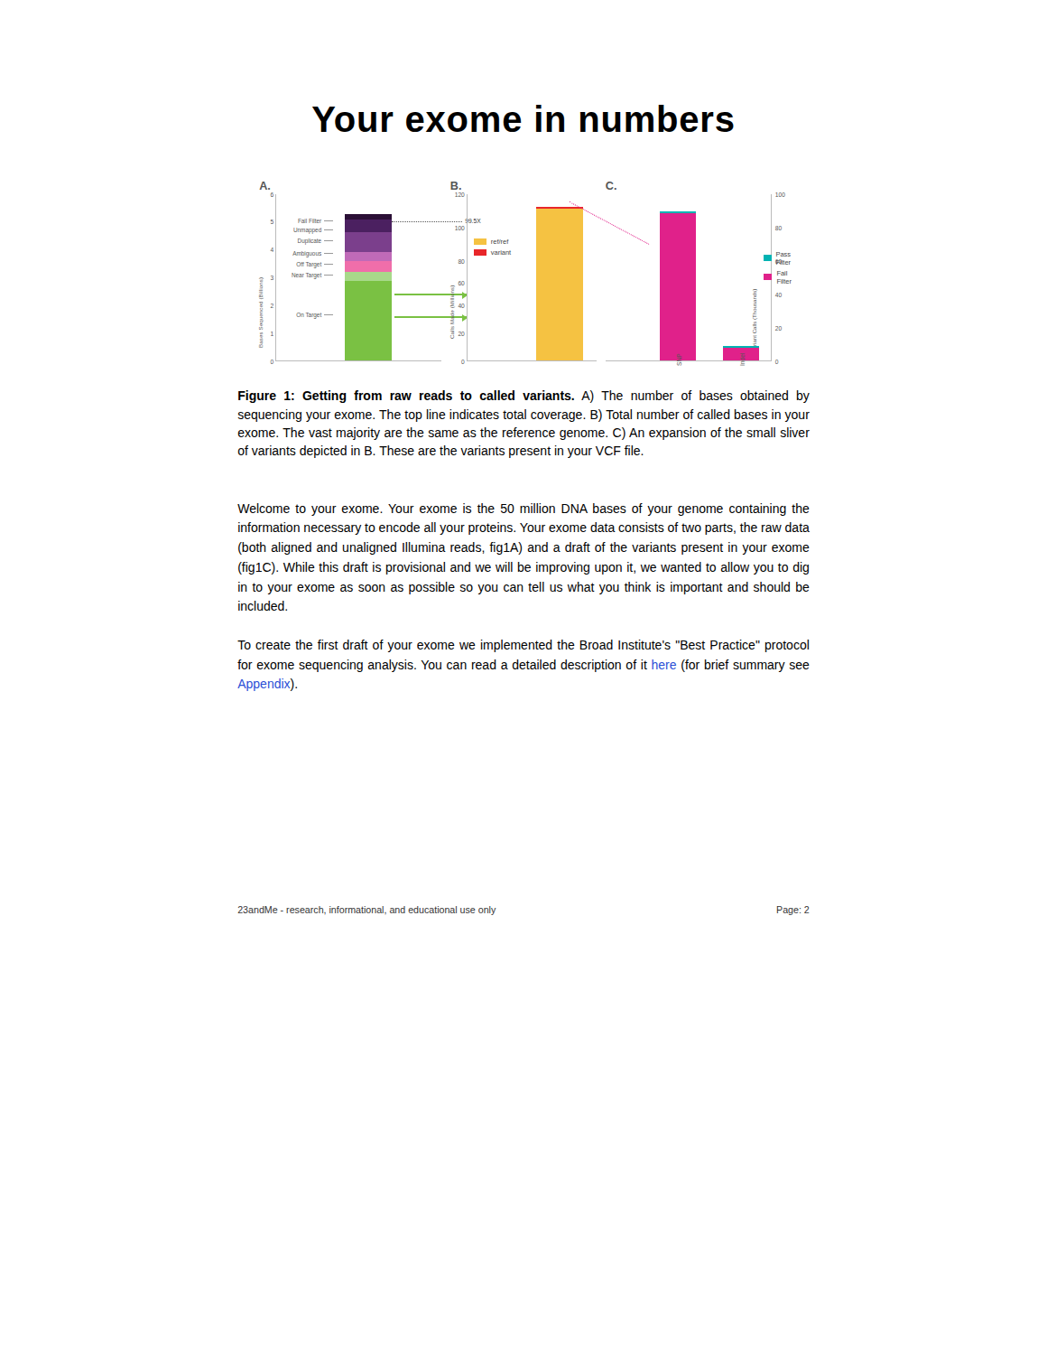Your exome in numbers
A.
Bases Sequenced (Billions)
6 5 4 3 2 1 0
Fail Filter
Unmapped
Duplicate
Ambiguous
Off Target
Near Target
On Target
99.5X
B.
Calls Made (Millions)
120 100 80 60 40 20 0
ref/ref
variant
C.
100 80 60 40 20 0
Variant Calls (Thousands)
SNP
Indel
Pass Filter
Fail Filter
Figure 1: Getting from raw reads to called variants. A) The number of bases obtained by sequencing your exome. The top line indicates total coverage. B) Total number of called bases in your exome. The vast majority are the same as the reference genome. C) An expansion of the small sliver of variants depicted in B. These are the variants present in your VCF file.
Welcome to your exome. Your exome is the 50 million DNA bases of your genome containing the information necessary to encode all your proteins. Your exome data consists of two parts, the raw data (both aligned and unaligned Illumina reads, fig1A) and a draft of the variants present in your exome (fig1C). While this draft is provisional and we will be improving upon it, we wanted to allow you to dig in to your exome as soon as possible so you can tell us what you think is important and should be included.
To create the first draft of your exome we implemented the Broad Institute's "Best Practice" protocol for exome sequencing analysis. You can read a detailed description of it here (for brief summary see Appendix).
23andMe - research, informational, and educational use only Page: 2